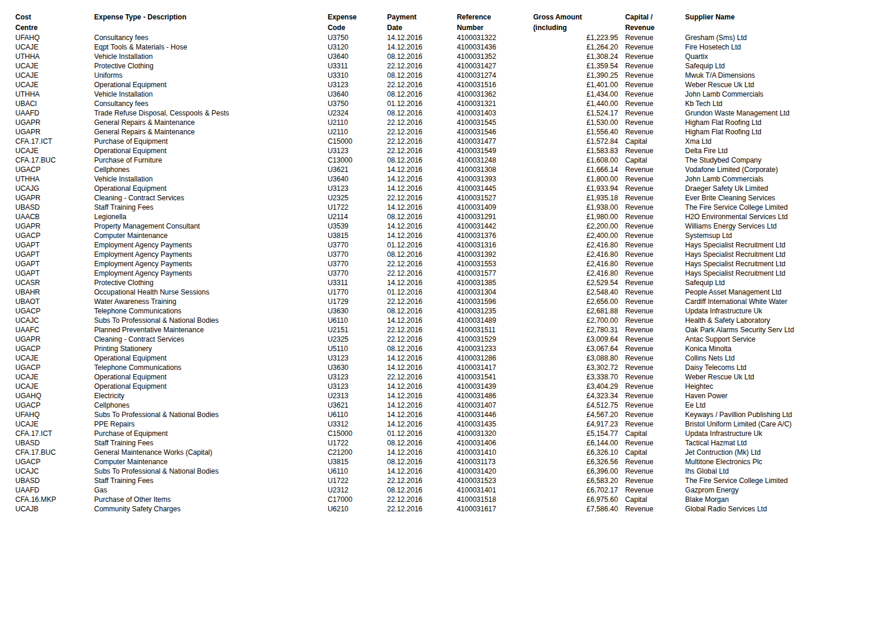| Cost | Expense Type - Description | Expense | Payment | Reference | Gross Amount | Capital / | Supplier Name |
| --- | --- | --- | --- | --- | --- | --- | --- |
| Centre | | Code | Date | Number | (including | Revenue | |
| UFAHQ | Consultancy fees | U3750 | 14.12.2016 | 4100031322 | £1,223.95 | Revenue | Gresham (Sms) Ltd |
| UCAJE | Eqpt Tools & Materials - Hose | U3120 | 14.12.2016 | 4100031436 | £1,264.20 | Revenue | Fire Hosetech Ltd |
| UTHHA | Vehicle Installation | U3640 | 08.12.2016 | 4100031352 | £1,308.24 | Revenue | Quartix |
| UCAJE | Protective Clothing | U3311 | 22.12.2016 | 4100031427 | £1,359.54 | Revenue | Safequip Ltd |
| UCAJE | Uniforms | U3310 | 08.12.2016 | 4100031274 | £1,390.25 | Revenue | Mwuk T/A Dimensions |
| UCAJE | Operational Equipment | U3123 | 22.12.2016 | 4100031516 | £1,401.00 | Revenue | Weber Rescue Uk Ltd |
| UTHHA | Vehicle Installation | U3640 | 08.12.2016 | 4100031362 | £1,434.00 | Revenue | John Lamb Commercials |
| UBACI | Consultancy fees | U3750 | 01.12.2016 | 4100031321 | £1,440.00 | Revenue | Kb Tech Ltd |
| UAAFD | Trade Refuse Disposal, Cesspools & Pests | U2324 | 08.12.2016 | 4100031403 | £1,524.17 | Revenue | Grundon Waste Management Ltd |
| UGAPR | General Repairs & Maintenance | U2110 | 22.12.2016 | 4100031545 | £1,530.00 | Revenue | Higham Flat Roofing Ltd |
| UGAPR | General Repairs & Maintenance | U2110 | 22.12.2016 | 4100031546 | £1,556.40 | Revenue | Higham Flat Roofing Ltd |
| CFA.17.ICT | Purchase of Equipment | C15000 | 22.12.2016 | 4100031477 | £1,572.84 | Capital | Xma Ltd |
| UCAJE | Operational Equipment | U3123 | 22.12.2016 | 4100031549 | £1,583.83 | Revenue | Delta Fire Ltd |
| CFA.17.BUC | Purchase of Furniture | C13000 | 08.12.2016 | 4100031248 | £1,608.00 | Capital | The Studybed Company |
| UGACP | Cellphones | U3621 | 14.12.2016 | 4100031308 | £1,666.14 | Revenue | Vodafone Limited (Corporate) |
| UTHHA | Vehicle Installation | U3640 | 14.12.2016 | 4100031393 | £1,800.00 | Revenue | John Lamb Commercials |
| UCAJG | Operational Equipment | U3123 | 14.12.2016 | 4100031445 | £1,933.94 | Revenue | Draeger Safety Uk Limited |
| UGAPR | Cleaning - Contract Services | U2325 | 22.12.2016 | 4100031527 | £1,935.18 | Revenue | Ever Brite Cleaning Services |
| UBASD | Staff Training Fees | U1722 | 14.12.2016 | 4100031409 | £1,938.00 | Revenue | The Fire Service College Limited |
| UAACB | Legionella | U2114 | 08.12.2016 | 4100031291 | £1,980.00 | Revenue | H2O Environmental Services Ltd |
| UGAPR | Property Management Consultant | U3539 | 14.12.2016 | 4100031442 | £2,200.00 | Revenue | Williams Energy Services Ltd |
| UGACP | Computer Maintenance | U3815 | 14.12.2016 | 4100031376 | £2,400.00 | Revenue | Systemsup Ltd |
| UGAPT | Employment Agency Payments | U3770 | 01.12.2016 | 4100031316 | £2,416.80 | Revenue | Hays Specialist Recruitment Ltd |
| UGAPT | Employment Agency Payments | U3770 | 08.12.2016 | 4100031392 | £2,416.80 | Revenue | Hays Specialist Recruitment Ltd |
| UGAPT | Employment Agency Payments | U3770 | 22.12.2016 | 4100031553 | £2,416.80 | Revenue | Hays Specialist Recruitment Ltd |
| UGAPT | Employment Agency Payments | U3770 | 22.12.2016 | 4100031577 | £2,416.80 | Revenue | Hays Specialist Recruitment Ltd |
| UCASR | Protective Clothing | U3311 | 14.12.2016 | 4100031385 | £2,529.54 | Revenue | Safequip Ltd |
| UBAHR | Occupational Health Nurse Sessions | U1770 | 01.12.2016 | 4100031304 | £2,548.40 | Revenue | People Asset Management Ltd |
| UBAOT | Water Awareness Training | U1729 | 22.12.2016 | 4100031596 | £2,656.00 | Revenue | Cardiff International White Water |
| UGACP | Telephone Communications | U3630 | 08.12.2016 | 4100031235 | £2,681.88 | Revenue | Updata Infrastructure Uk |
| UCAJC | Subs To Professional & National Bodies | U6110 | 14.12.2016 | 4100031489 | £2,700.00 | Revenue | Health & Safety Laboratory |
| UAAFC | Planned Preventative Maintenance | U2151 | 22.12.2016 | 4100031511 | £2,780.31 | Revenue | Oak Park Alarms Security Serv Ltd |
| UGAPR | Cleaning - Contract Services | U2325 | 22.12.2016 | 4100031529 | £3,009.64 | Revenue | Antac Support Service |
| UGACP | Printing Stationery | U5110 | 08.12.2016 | 4100031233 | £3,067.64 | Revenue | Konica Minolta |
| UCAJE | Operational Equipment | U3123 | 14.12.2016 | 4100031286 | £3,088.80 | Revenue | Collins Nets Ltd |
| UGACP | Telephone Communications | U3630 | 14.12.2016 | 4100031417 | £3,302.72 | Revenue | Daisy Telecoms Ltd |
| UCAJE | Operational Equipment | U3123 | 22.12.2016 | 4100031541 | £3,338.70 | Revenue | Weber Rescue Uk Ltd |
| UCAJE | Operational Equipment | U3123 | 14.12.2016 | 4100031439 | £3,404.29 | Revenue | Heightec |
| UGAHQ | Electricity | U2313 | 14.12.2016 | 4100031486 | £4,323.34 | Revenue | Haven Power |
| UGACP | Cellphones | U3621 | 14.12.2016 | 4100031407 | £4,512.75 | Revenue | Ee Ltd |
| UFAHQ | Subs To Professional & National Bodies | U6110 | 14.12.2016 | 4100031446 | £4,567.20 | Revenue | Keyways / Pavillion Publishing Ltd |
| UCAJE | PPE Repairs | U3312 | 14.12.2016 | 4100031435 | £4,917.23 | Revenue | Bristol Uniform Limited (Care A/C) |
| CFA.17.ICT | Purchase of Equipment | C15000 | 01.12.2016 | 4100031320 | £5,154.77 | Capital | Updata Infrastructure Uk |
| UBASD | Staff Training Fees | U1722 | 08.12.2016 | 4100031406 | £6,144.00 | Revenue | Tactical Hazmat Ltd |
| CFA.17.BUC | General Maintenance Works (Capital) | C21200 | 14.12.2016 | 4100031410 | £6,326.10 | Capital | Jet Contruction (Mk) Ltd |
| UGACP | Computer Maintenance | U3815 | 08.12.2016 | 4100031173 | £6,326.56 | Revenue | Multitone Electronics Plc |
| UCAJC | Subs To Professional & National Bodies | U6110 | 14.12.2016 | 4100031420 | £6,396.00 | Revenue | Ihs Global Ltd |
| UBASD | Staff Training Fees | U1722 | 22.12.2016 | 4100031523 | £6,583.20 | Revenue | The Fire Service College Limited |
| UAAFD | Gas | U2312 | 08.12.2016 | 4100031401 | £6,702.17 | Revenue | Gazprom Energy |
| CFA.16.MKP | Purchase of Other Items | C17000 | 22.12.2016 | 4100031518 | £6,975.60 | Capital | Blake Morgan |
| UCAJB | Community Safety Charges | U6210 | 22.12.2016 | 4100031617 | £7,586.40 | Revenue | Global Radio Services Ltd |